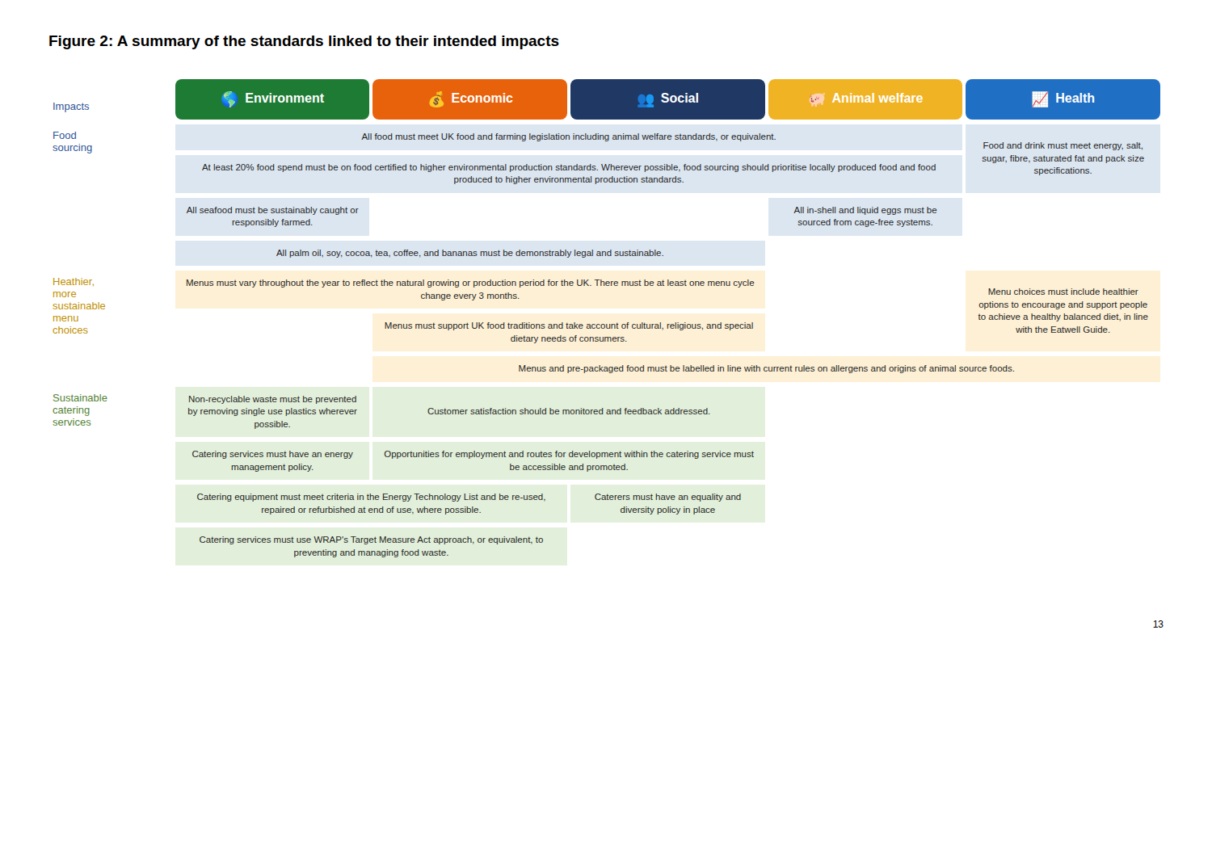Figure 2: A summary of the standards linked to their intended impacts
| Impacts | 🌎 Environment | 💰 Economic | 👥 Social | 🐖 Animal welfare | 📈 Health |
| Food sourcing | All food must meet UK food and farming legislation including animal welfare standards, or equivalent. | Food and drink must meet energy, salt, sugar, fibre, saturated fat and pack size specifications. |
| At least 20% food spend must be on food certified to higher environmental production standards. Wherever possible, food sourcing should prioritise locally produced food and food produced to higher environmental production standards. |
| All seafood must be sustainably caught or responsibly farmed. | | All in-shell and liquid eggs must be sourced from cage-free systems. | |
| All palm oil, soy, cocoa, tea, coffee, and bananas must be demonstrably legal and sustainable. | | |
| Heathier, more sustainable menu choices | Menus must vary throughout the year to reflect the natural growing or production period for the UK. There must be at least one menu cycle change every 3 months. | | Menu choices must include healthier options to encourage and support people to achieve a healthy balanced diet, in line with the Eatwell Guide. |
| | Menus must support UK food traditions and take account of cultural, religious, and special dietary needs of consumers. | |
| | Menus and pre-packaged food must be labelled in line with current rules on allergens and origins of animal source foods. |
| Sustainable catering services | Non-recyclable waste must be prevented by removing single use plastics wherever possible. | Customer satisfaction should be monitored and feedback addressed. | | |
| Catering services must have an energy management policy. | Opportunities for employment and routes for development within the catering service must be accessible and promoted. | | |
| Catering equipment must meet criteria in the Energy Technology List and be re-used, repaired or refurbished at end of use, where possible. | Caterers must have an equality and diversity policy in place | | |
| Catering services must use WRAP's Target Measure Act approach, or equivalent, to preventing and managing food waste. | | | |
13